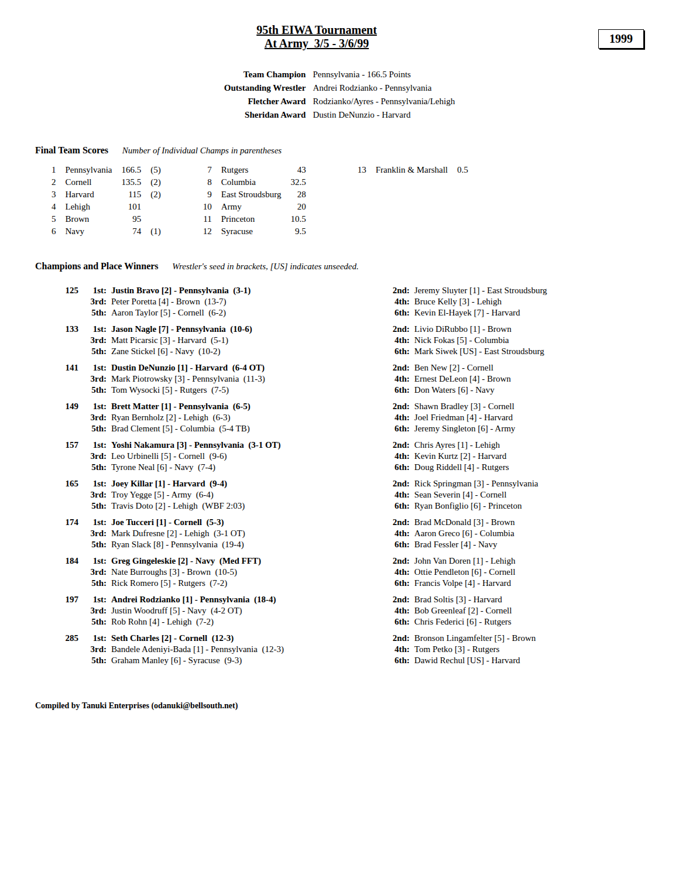1999
95th EIWA Tournament
At Army 3/5 - 3/6/99
| Team Champion | Pennsylvania - 166.5 Points |
| Outstanding Wrestler | Andrei Rodzianko - Pennsylvania |
| Fletcher Award | Rodzianko/Ayres - Pennsylvania/Lehigh |
| Sheridan Award | Dustin DeNunzio - Harvard |
Final Team Scores
Number of Individual Champs in parentheses
| 1 | Pennsylvania | 166.5 | (5) | | 7 | Rutgers | 43 | | | 13 | Franklin & Marshall | 0.5 |
| 2 | Cornell | 135.5 | (2) | | 8 | Columbia | 32.5 | | | |
| 3 | Harvard | 115 | (2) | | 9 | East Stroudsburg | 28 | | | |
| 4 | Lehigh | 101 | | | 10 | Army | 20 | | | |
| 5 | Brown | 95 | | | 11 | Princeton | 10.5 | | | |
| 6 | Navy | 74 | (1) | | 12 | Syracuse | 9.5 | | | |
Champions and Place Winners
Wrestler's seed in brackets, [US] indicates unseeded.
| 125 | 1st: | Justin Bravo [2] - Pennsylvania (3-1) | 2nd: | Jeremy Sluyter [1] - East Stroudsburg |
| | 3rd: | Peter Poretta [4] - Brown (13-7) | 4th: | Bruce Kelly [3] - Lehigh |
| | 5th: | Aaron Taylor [5] - Cornell (6-2) | 6th: | Kevin El-Hayek [7] - Harvard |
| 133 | 1st: | Jason Nagle [7] - Pennsylvania (10-6) | 2nd: | Livio DiRubbo [1] - Brown |
| | 3rd: | Matt Picarsic [3] - Harvard (5-1) | 4th: | Nick Fokas [5] - Columbia |
| | 5th: | Zane Stickel [6] - Navy (10-2) | 6th: | Mark Siwek [US] - East Stroudsburg |
| 141 | 1st: | Dustin DeNunzio [1] - Harvard (6-4 OT) | 2nd: | Ben New [2] - Cornell |
| | 3rd: | Mark Piotrowsky [3] - Pennsylvania (11-3) | 4th: | Ernest DeLeon [4] - Brown |
| | 5th: | Tom Wysocki [5] - Rutgers (7-5) | 6th: | Don Waters [6] - Navy |
| 149 | 1st: | Brett Matter [1] - Pennsylvania (6-5) | 2nd: | Shawn Bradley [3] - Cornell |
| | 3rd: | Ryan Bernholz [2] - Lehigh (6-3) | 4th: | Joel Friedman [4] - Harvard |
| | 5th: | Brad Clement [5] - Columbia (5-4 TB) | 6th: | Jeremy Singleton [6] - Army |
| 157 | 1st: | Yoshi Nakamura [3] - Pennsylvania (3-1 OT) | 2nd: | Chris Ayres [1] - Lehigh |
| | 3rd: | Leo Urbinelli [5] - Cornell (9-6) | 4th: | Kevin Kurtz [2] - Harvard |
| | 5th: | Tyrone Neal [6] - Navy (7-4) | 6th: | Doug Riddell [4] - Rutgers |
| 165 | 1st: | Joey Killar [1] - Harvard (9-4) | 2nd: | Rick Springman [3] - Pennsylvania |
| | 3rd: | Troy Yegge [5] - Army (6-4) | 4th: | Sean Severin [4] - Cornell |
| | 5th: | Travis Doto [2] - Lehigh (WBF 2:03) | 6th: | Ryan Bonfiglio [6] - Princeton |
| 174 | 1st: | Joe Tucceri [1] - Cornell (5-3) | 2nd: | Brad McDonald [3] - Brown |
| | 3rd: | Mark Dufresne [2] - Lehigh (3-1 OT) | 4th: | Aaron Greco [6] - Columbia |
| | 5th: | Ryan Slack [8] - Pennsylvania (19-4) | 6th: | Brad Fessler [4] - Navy |
| 184 | 1st: | Greg Gingeleskie [2] - Navy (Med FFT) | 2nd: | John Van Doren [1] - Lehigh |
| | 3rd: | Nate Burroughs [3] - Brown (10-5) | 4th: | Ottie Pendleton [6] - Cornell |
| | 5th: | Rick Romero [5] - Rutgers (7-2) | 6th: | Francis Volpe [4] - Harvard |
| 197 | 1st: | Andrei Rodzianko [1] - Pennsylvania (18-4) | 2nd: | Brad Soltis [3] - Harvard |
| | 3rd: | Justin Woodruff [5] - Navy (4-2 OT) | 4th: | Bob Greenleaf [2] - Cornell |
| | 5th: | Rob Rohn [4] - Lehigh (7-2) | 6th: | Chris Federici [6] - Rutgers |
| 285 | 1st: | Seth Charles [2] - Cornell (12-3) | 2nd: | Bronson Lingamfelter [5] - Brown |
| | 3rd: | Bandele Adeniyi-Bada [1] - Pennsylvania (12-3) | 4th: | Tom Petko [3] - Rutgers |
| | 5th: | Graham Manley [6] - Syracuse (9-3) | 6th: | Dawid Rechul [US] - Harvard |
Compiled by Tanuki Enterprises (odanuki@bellsouth.net)